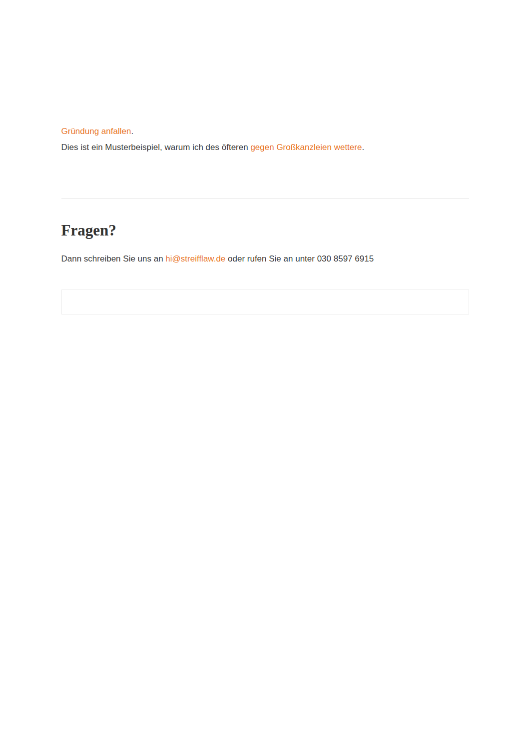Gründung anfallen.
Dies ist ein Musterbeispiel, warum ich des öfteren gegen Großkanzleien wettere.
Fragen?
Dann schreiben Sie uns an hi@streifflaw.de oder rufen Sie an unter 030 8597 6915